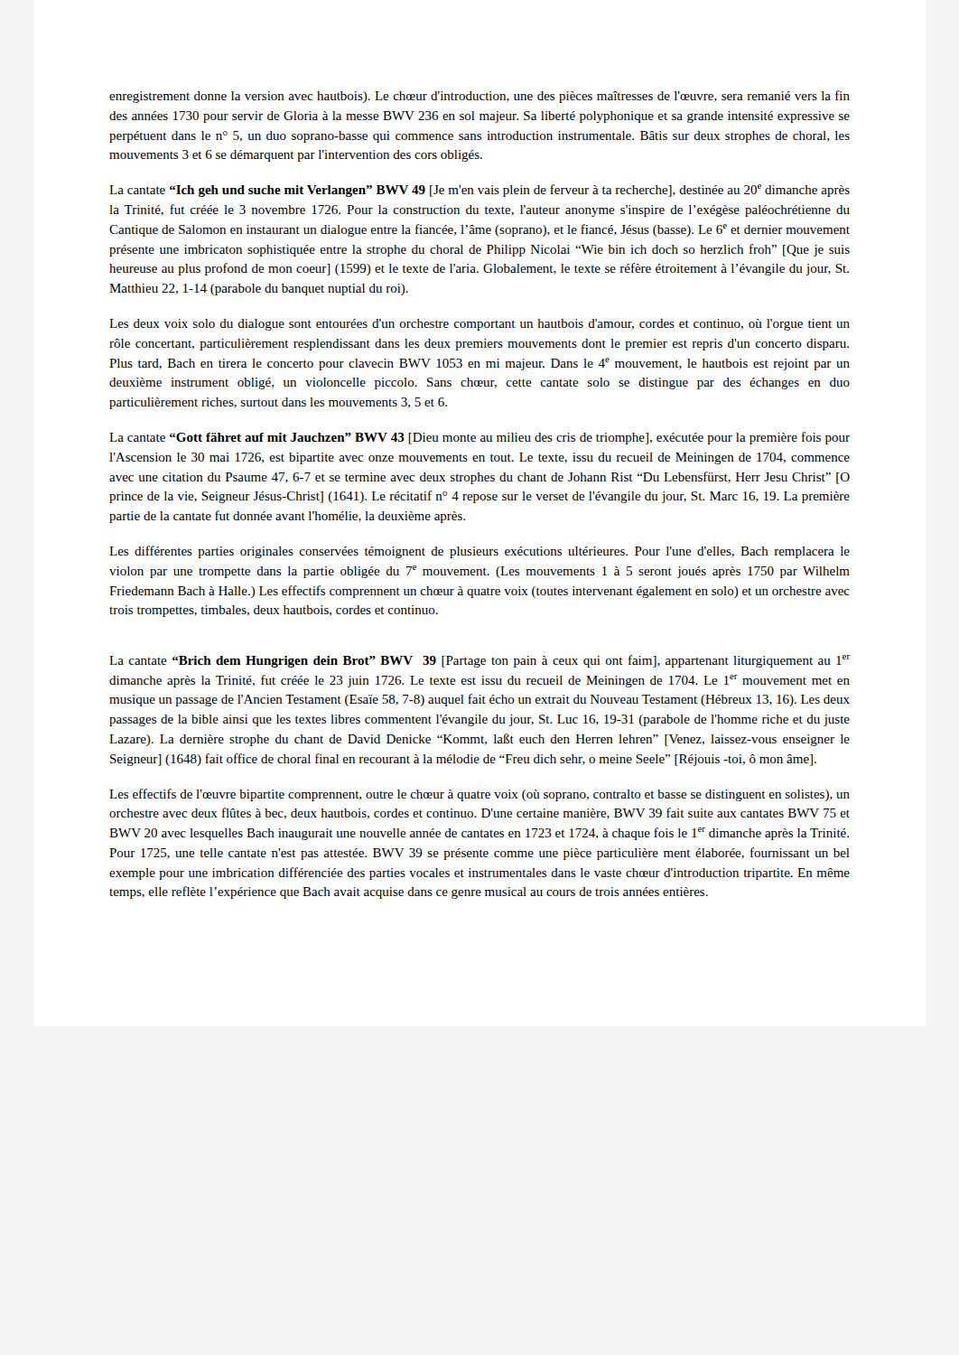enregistrement donne la version avec hautbois). Le chœur d'introduction, une des pièces maîtresses de l'œuvre, sera remanié vers la fin des années 1730 pour servir de Gloria à la messe BWV 236 en sol majeur. Sa liberté polyphonique et sa grande intensité expressive se perpétuent dans le n° 5, un duo soprano-basse qui commence sans introduction instrumentale. Bâtis sur deux strophes de choral, les mouvements 3 et 6 se démarquent par l'intervention des cors obligés.
La cantate “Ich geh und suche mit Verlangen” BWV 49 [Je m'en vais plein de ferveur à ta recherche], destinée au 20e dimanche après la Trinité, fut créée le 3 novembre 1726. Pour la construction du texte, l'auteur anonyme s'inspire de l’exégèse paléochrétienne du Cantique de Salomon en instaurant un dialogue entre la fiancée, l’âme (soprano), et le fiancé, Jésus (basse). Le 6e et dernier mouvement présente une imbricaton sophistiquée entre la strophe du choral de Philipp Nicolai “Wie bin ich doch so herzlich froh” [Que je suis heureuse au plus profond de mon coeur] (1599) et le texte de l'aria. Globalement, le texte se réfère étroitement à l’évangile du jour, St. Matthieu 22, 1-14 (parabole du banquet nuptial du roi).
Les deux voix solo du dialogue sont entourées d'un orchestre comportant un hautbois d'amour, cordes et continuo, où l'orgue tient un rôle concertant, particulièrement resplendissant dans les deux premiers mouvements dont le premier est repris d'un concerto disparu. Plus tard, Bach en tirera le concerto pour clavecin BWV 1053 en mi majeur. Dans le 4e mouvement, le hautbois est rejoint par un deuxième instrument obligé, un violoncelle piccolo. Sans chœur, cette cantate solo se distingue par des échanges en duo particulièrement riches, surtout dans les mouvements 3, 5 et 6.
La cantate “Gott fähret auf mit Jauchzen” BWV 43 [Dieu monte au milieu des cris de triomphe], exécutée pour la première fois pour l'Ascension le 30 mai 1726, est bipartite avec onze mouvements en tout. Le texte, issu du recueil de Meiningen de 1704, commence avec une citation du Psaume 47, 6-7 et se termine avec deux strophes du chant de Johann Rist “Du Lebensfürst, Herr Jesu Christ” [O prince de la vie, Seigneur Jésus-Christ] (1641). Le récitatif n° 4 repose sur le verset de l'évangile du jour, St. Marc 16, 19. La première partie de la cantate fut donnée avant l'homélie, la deuxième après.
Les différentes parties originales conservées témoignent de plusieurs exécutions ultérieures. Pour l'une d'elles, Bach remplacera le violon par une trompette dans la partie obligée du 7e mouvement. (Les mouvements 1 à 5 seront joués après 1750 par Wilhelm Friedemann Bach à Halle.) Les effectifs comprennent un chœur à quatre voix (toutes intervenant également en solo) et un orchestre avec trois trompettes, timbales, deux hautbois, cordes et continuo.
La cantate “Brich dem Hungrigen dein Brot” BWV 39 [Partage ton pain à ceux qui ont faim], appartenant liturgiquement au 1er dimanche après la Trinité, fut créée le 23 juin 1726. Le texte est issu du recueil de Meiningen de 1704. Le 1er mouvement met en musique un passage de l'Ancien Testament (Esaïe 58, 7-8) auquel fait écho un extrait du Nouveau Testament (Hébreux 13, 16). Les deux passages de la bible ainsi que les textes libres commentent l'évangile du jour, St. Luc 16, 19-31 (parabole de l'homme riche et du juste Lazare). La dernière strophe du chant de David Denicke “Kommt, laßt euch den Herren lehren” [Venez, laissez-vous enseigner le Seigneur] (1648) fait office de choral final en recourant à la mélodie de “Freu dich sehr, o meine Seele” [Réjouis -toi, ô mon âme].
Les effectifs de l'œuvre bipartite comprennent, outre le chœur à quatre voix (où soprano, contralto et basse se distinguent en solistes), un orchestre avec deux flûtes à bec, deux hautbois, cordes et continuo. D'une certaine manière, BWV 39 fait suite aux cantates BWV 75 et BWV 20 avec lesquelles Bach inaugurait une nouvelle année de cantates en 1723 et 1724, à chaque fois le 1er dimanche après la Trinité. Pour 1725, une telle cantate n'est pas attestée. BWV 39 se présente comme une pièce particulière ment élaborée, fournissant un bel exemple pour une imbrication différenciée des parties vocales et instrumentales dans le vaste chœur d'introduction tripartite. En même temps, elle reflète l’expérience que Bach avait acquise dans ce genre musical au cours de trois années entières.